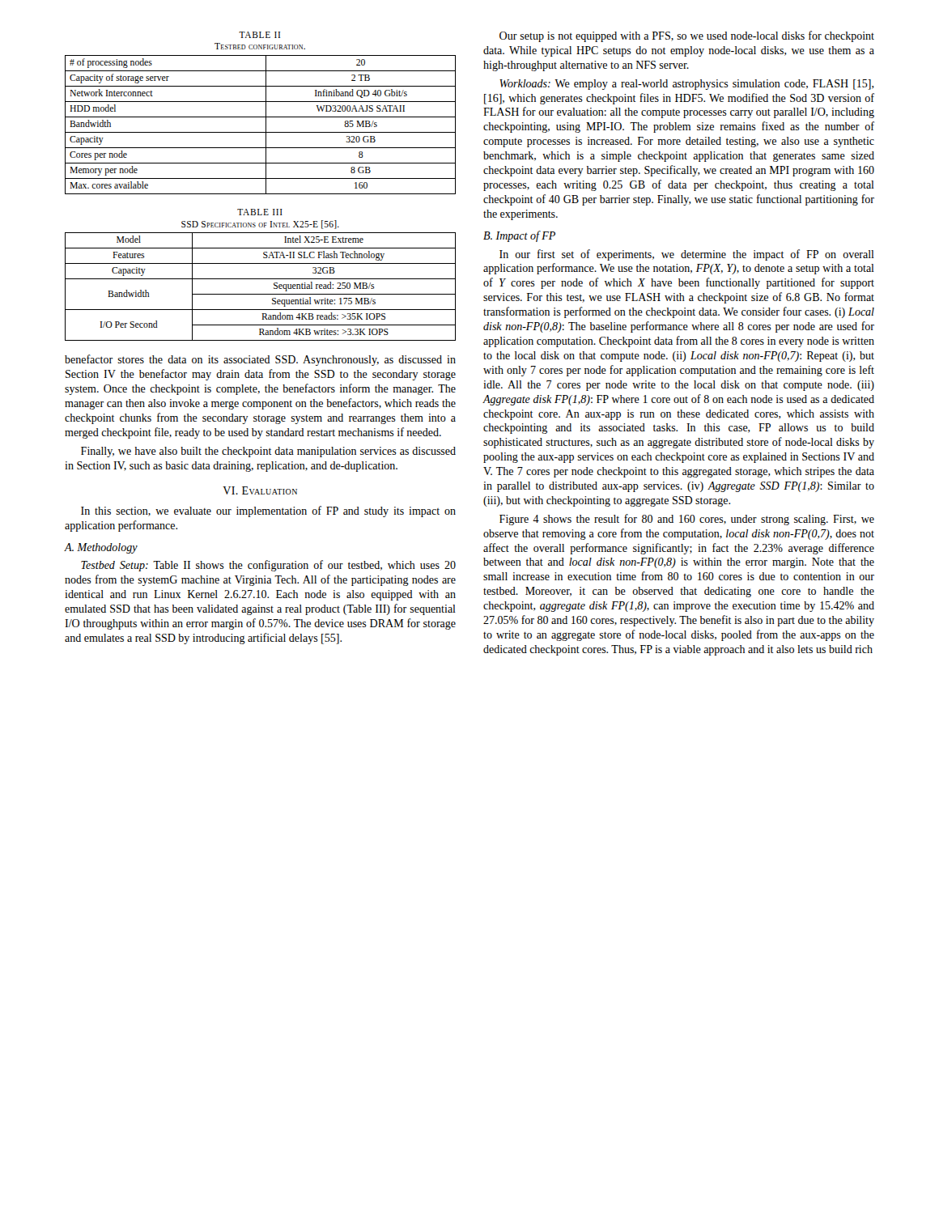TABLE II Testbed configuration.
| # of processing nodes | 20 |
| Capacity of storage server | 2 TB |
| Network Interconnect | Infiniband QD 40 Gbit/s |
| HDD model | WD3200AAJS SATAII |
| Bandwidth | 85 MB/s |
| Capacity | 320 GB |
| Cores per node | 8 |
| Memory per node | 8 GB |
| Max. cores available | 160 |
TABLE III SSD Specifications of Intel X25-E [56].
| Model | Intel X25-E Extreme |
| Features | SATA-II SLC Flash Technology |
| Capacity | 32GB |
| Bandwidth | Sequential read: 250 MB/s |
| Sequential write: 175 MB/s |
| I/O Per Second | Random 4KB reads: >35K IOPS |
| Random 4KB writes: >3.3K IOPS |
benefactor stores the data on its associated SSD. Asynchronously, as discussed in Section IV the benefactor may drain data from the SSD to the secondary storage system. Once the checkpoint is complete, the benefactors inform the manager. The manager can then also invoke a merge component on the benefactors, which reads the checkpoint chunks from the secondary storage system and rearranges them into a merged checkpoint file, ready to be used by standard restart mechanisms if needed.
Finally, we have also built the checkpoint data manipulation services as discussed in Section IV, such as basic data draining, replication, and de-duplication.
VI. Evaluation
In this section, we evaluate our implementation of FP and study its impact on application performance.
A. Methodology
Testbed Setup: Table II shows the configuration of our testbed, which uses 20 nodes from the systemG machine at Virginia Tech. All of the participating nodes are identical and run Linux Kernel 2.6.27.10. Each node is also equipped with an emulated SSD that has been validated against a real product (Table III) for sequential I/O throughputs within an error margin of 0.57%. The device uses DRAM for storage and emulates a real SSD by introducing artificial delays [55].
Our setup is not equipped with a PFS, so we used node-local disks for checkpoint data. While typical HPC setups do not employ node-local disks, we use them as a high-throughput alternative to an NFS server.
Workloads: We employ a real-world astrophysics simulation code, FLASH [15], [16], which generates checkpoint files in HDF5. We modified the Sod 3D version of FLASH for our evaluation: all the compute processes carry out parallel I/O, including checkpointing, using MPI-IO. The problem size remains fixed as the number of compute processes is increased. For more detailed testing, we also use a synthetic benchmark, which is a simple checkpoint application that generates same sized checkpoint data every barrier step. Specifically, we created an MPI program with 160 processes, each writing 0.25 GB of data per checkpoint, thus creating a total checkpoint of 40 GB per barrier step. Finally, we use static functional partitioning for the experiments.
B. Impact of FP
In our first set of experiments, we determine the impact of FP on overall application performance. We use the notation, FP(X, Y), to denote a setup with a total of Y cores per node of which X have been functionally partitioned for support services. For this test, we use FLASH with a checkpoint size of 6.8 GB. No format transformation is performed on the checkpoint data. We consider four cases. (i) Local disk non-FP(0,8): The baseline performance where all 8 cores per node are used for application computation. Checkpoint data from all the 8 cores in every node is written to the local disk on that compute node. (ii) Local disk non-FP(0,7): Repeat (i), but with only 7 cores per node for application computation and the remaining core is left idle. All the 7 cores per node write to the local disk on that compute node. (iii) Aggregate disk FP(1,8): FP where 1 core out of 8 on each node is used as a dedicated checkpoint core. An aux-app is run on these dedicated cores, which assists with checkpointing and its associated tasks. In this case, FP allows us to build sophisticated structures, such as an aggregate distributed store of node-local disks by pooling the aux-app services on each checkpoint core as explained in Sections IV and V. The 7 cores per node checkpoint to this aggregated storage, which stripes the data in parallel to distributed aux-app services. (iv) Aggregate SSD FP(1,8): Similar to (iii), but with checkpointing to aggregate SSD storage.
Figure 4 shows the result for 80 and 160 cores, under strong scaling. First, we observe that removing a core from the computation, local disk non-FP(0,7), does not affect the overall performance significantly; in fact the 2.23% average difference between that and local disk non-FP(0,8) is within the error margin. Note that the small increase in execution time from 80 to 160 cores is due to contention in our testbed. Moreover, it can be observed that dedicating one core to handle the checkpoint, aggregate disk FP(1,8), can improve the execution time by 15.42% and 27.05% for 80 and 160 cores, respectively. The benefit is also in part due to the ability to write to an aggregate store of node-local disks, pooled from the aux-apps on the dedicated checkpoint cores. Thus, FP is a viable approach and it also lets us build rich